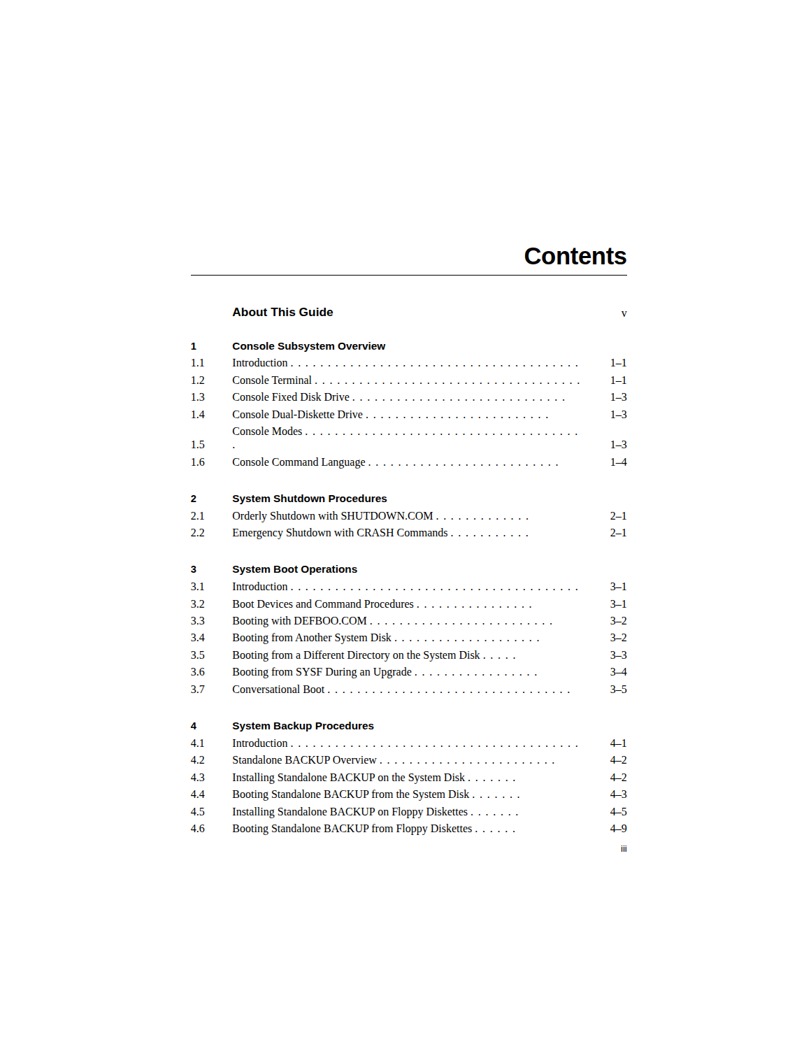Contents
| | About This Guide | v |
| 1 | Console Subsystem Overview | |
| 1.1 | Introduction . . . . . . . . . . . . . . . . . . . . . . . . . . . . . . . . . . . . . . . | 1–1 |
| 1.2 | Console Terminal . . . . . . . . . . . . . . . . . . . . . . . . . . . . . . . . . . . . | 1–1 |
| 1.3 | Console Fixed Disk Drive . . . . . . . . . . . . . . . . . . . . . . . . . . . . . | 1–3 |
| 1.4 | Console Dual-Diskette Drive . . . . . . . . . . . . . . . . . . . . . . . . . | 1–3 |
| 1.5 | Console Modes . . . . . . . . . . . . . . . . . . . . . . . . . . . . . . . . . . . . . . | 1–3 |
| 1.6 | Console Command Language . . . . . . . . . . . . . . . . . . . . . . . . . . | 1–4 |
| 2 | System Shutdown Procedures | |
| 2.1 | Orderly Shutdown with SHUTDOWN.COM . . . . . . . . . . . . . | 2–1 |
| 2.2 | Emergency Shutdown with CRASH Commands . . . . . . . . . . . | 2–1 |
| 3 | System Boot Operations | |
| 3.1 | Introduction . . . . . . . . . . . . . . . . . . . . . . . . . . . . . . . . . . . . . . . | 3–1 |
| 3.2 | Boot Devices and Command Procedures . . . . . . . . . . . . . . . . | 3–1 |
| 3.3 | Booting with DEFBOO.COM . . . . . . . . . . . . . . . . . . . . . . . . . | 3–2 |
| 3.4 | Booting from Another System Disk . . . . . . . . . . . . . . . . . . . . | 3–2 |
| 3.5 | Booting from a Different Directory on the System Disk . . . . . | 3–3 |
| 3.6 | Booting from SYSF During an Upgrade . . . . . . . . . . . . . . . . . | 3–4 |
| 3.7 | Conversational Boot . . . . . . . . . . . . . . . . . . . . . . . . . . . . . . . . . | 3–5 |
| 4 | System Backup Procedures | |
| 4.1 | Introduction . . . . . . . . . . . . . . . . . . . . . . . . . . . . . . . . . . . . . . . | 4–1 |
| 4.2 | Standalone BACKUP Overview . . . . . . . . . . . . . . . . . . . . . . . . | 4–2 |
| 4.3 | Installing Standalone BACKUP on the System Disk . . . . . . . | 4–2 |
| 4.4 | Booting Standalone BACKUP from the System Disk . . . . . . . | 4–3 |
| 4.5 | Installing Standalone BACKUP on Floppy Diskettes . . . . . . . | 4–5 |
| 4.6 | Booting Standalone BACKUP from Floppy Diskettes . . . . . . | 4–9 |
iii